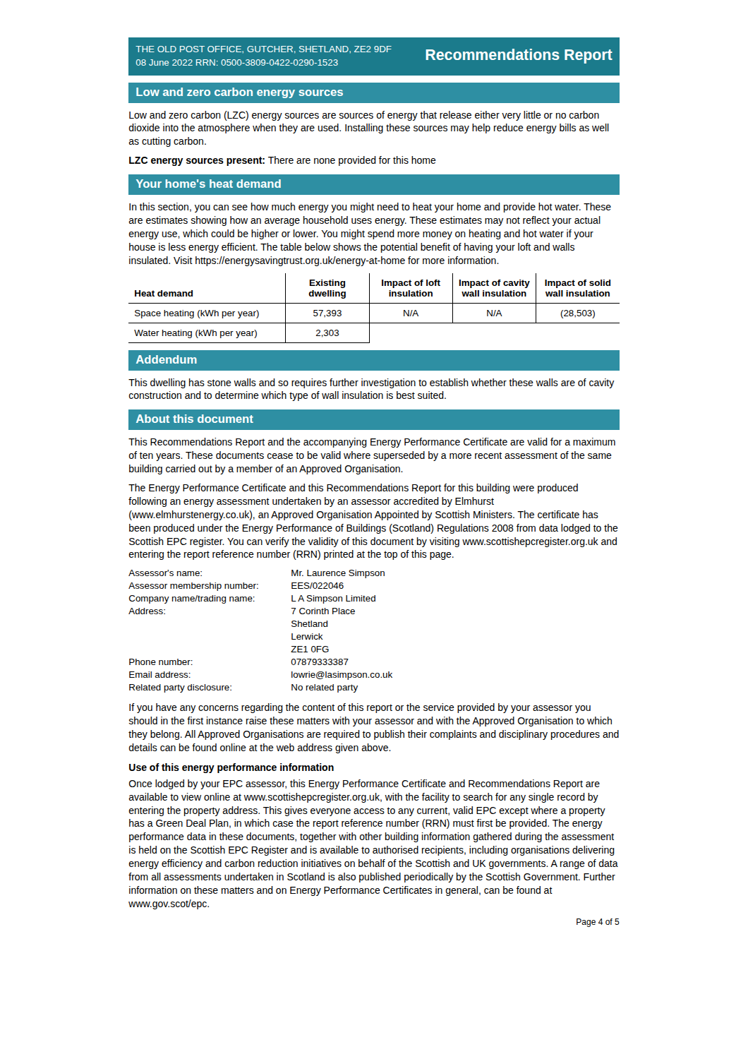THE OLD POST OFFICE, GUTCHER, SHETLAND, ZE2 9DF
08 June 2022 RRN: 0500-3809-0422-0290-1523
Recommendations Report
Low and zero carbon energy sources
Low and zero carbon (LZC) energy sources are sources of energy that release either very little or no carbon dioxide into the atmosphere when they are used. Installing these sources may help reduce energy bills as well as cutting carbon.
LZC energy sources present: There are none provided for this home
Your home's heat demand
In this section, you can see how much energy you might need to heat your home and provide hot water. These are estimates showing how an average household uses energy. These estimates may not reflect your actual energy use, which could be higher or lower. You might spend more money on heating and hot water if your house is less energy efficient. The table below shows the potential benefit of having your loft and walls insulated. Visit https://energysavingtrust.org.uk/energy-at-home for more information.
| Heat demand | Existing dwelling | Impact of loft insulation | Impact of cavity wall insulation | Impact of solid wall insulation |
| --- | --- | --- | --- | --- |
| Space heating (kWh per year) | 57,393 | N/A | N/A | (28,503) |
| Water heating (kWh per year) | 2,303 | | | |
Addendum
This dwelling has stone walls and so requires further investigation to establish whether these walls are of cavity construction and to determine which type of wall insulation is best suited.
About this document
This Recommendations Report and the accompanying Energy Performance Certificate are valid for a maximum of ten years. These documents cease to be valid where superseded by a more recent assessment of the same building carried out by a member of an Approved Organisation.
The Energy Performance Certificate and this Recommendations Report for this building were produced following an energy assessment undertaken by an assessor accredited by Elmhurst (www.elmhurstenergy.co.uk), an Approved Organisation Appointed by Scottish Ministers. The certificate has been produced under the Energy Performance of Buildings (Scotland) Regulations 2008 from data lodged to the Scottish EPC register. You can verify the validity of this document by visiting www.scottishepcregister.org.uk and entering the report reference number (RRN) printed at the top of this page.
Assessor's name:
Mr. Laurence Simpson
Assessor membership number:
EES/022046
Company name/trading name:
L A Simpson Limited
Address:
7 Corinth Place
Shetland
Lerwick
ZE1 0FG
Phone number:
07879333387
Email address:
lowrie@lasimpson.co.uk
Related party disclosure:
No related party
If you have any concerns regarding the content of this report or the service provided by your assessor you should in the first instance raise these matters with your assessor and with the Approved Organisation to which they belong. All Approved Organisations are required to publish their complaints and disciplinary procedures and details can be found online at the web address given above.
Use of this energy performance information
Once lodged by your EPC assessor, this Energy Performance Certificate and Recommendations Report are available to view online at www.scottishepcregister.org.uk, with the facility to search for any single record by entering the property address. This gives everyone access to any current, valid EPC except where a property has a Green Deal Plan, in which case the report reference number (RRN) must first be provided. The energy performance data in these documents, together with other building information gathered during the assessment is held on the Scottish EPC Register and is available to authorised recipients, including organisations delivering energy efficiency and carbon reduction initiatives on behalf of the Scottish and UK governments. A range of data from all assessments undertaken in Scotland is also published periodically by the Scottish Government. Further information on these matters and on Energy Performance Certificates in general, can be found at www.gov.scot/epc.
Page 4 of 5